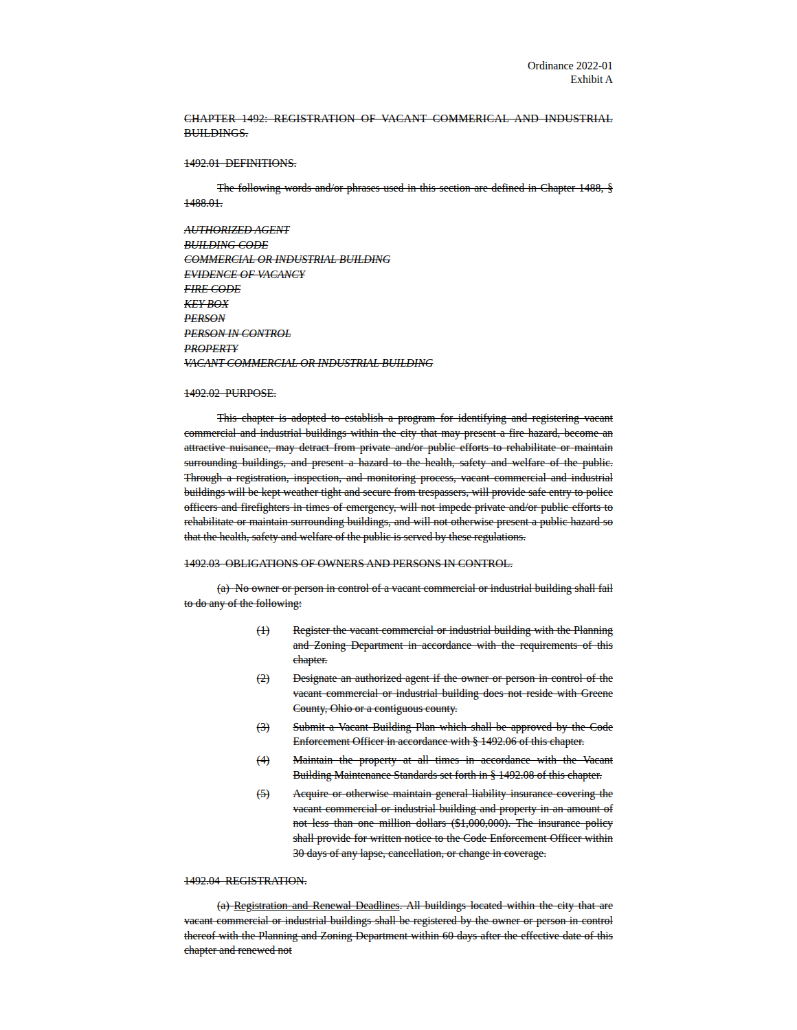Ordinance 2022-01
Exhibit A
CHAPTER 1492: REGISTRATION OF VACANT COMMERICAL AND INDUSTRIAL BUILDINGS.
1492.01 DEFINITIONS.
The following words and/or phrases used in this section are defined in Chapter 1488, § 1488.01.
AUTHORIZED AGENT BUILDING CODE COMMERCIAL OR INDUSTRIAL BUILDING EVIDENCE OF VACANCY FIRE CODE KEY BOX PERSON PERSON IN CONTROL PROPERTY VACANT COMMERCIAL OR INDUSTRIAL BUILDING
1492.02 PURPOSE.
This chapter is adopted to establish a program for identifying and registering vacant commercial and industrial buildings within the city that may present a fire hazard, become an attractive nuisance, may detract from private and/or public efforts to rehabilitate or maintain surrounding buildings, and present a hazard to the health, safety and welfare of the public. Through a registration, inspection, and monitoring process, vacant commercial and industrial buildings will be kept weather tight and secure from trespassers, will provide safe entry to police officers and firefighters in times of emergency, will not impede private and/or public efforts to rehabilitate or maintain surrounding buildings, and will not otherwise present a public hazard so that the health, safety and welfare of the public is served by these regulations.
1492.03 OBLIGATIONS OF OWNERS AND PERSONS IN CONTROL.
(a) No owner or person in control of a vacant commercial or industrial building shall fail to do any of the following:
(1) Register the vacant commercial or industrial building with the Planning and Zoning Department in accordance with the requirements of this chapter.
(2) Designate an authorized agent if the owner or person in control of the vacant commercial or industrial building does not reside with Greene County, Ohio or a contiguous county.
(3) Submit a Vacant Building Plan which shall be approved by the Code Enforcement Officer in accordance with § 1492.06 of this chapter.
(4) Maintain the property at all times in accordance with the Vacant Building Maintenance Standards set forth in § 1492.08 of this chapter.
(5) Acquire or otherwise maintain general liability insurance covering the vacant commercial or industrial building and property in an amount of not less than one million dollars ($1,000,000). The insurance policy shall provide for written notice to the Code Enforcement Officer within 30 days of any lapse, cancellation, or change in coverage.
1492.04 REGISTRATION.
(a) Registration and Renewal Deadlines. All buildings located within the city that are vacant commercial or industrial buildings shall be registered by the owner or person in control thereof with the Planning and Zoning Department within 60 days after the effective date of this chapter and renewed not